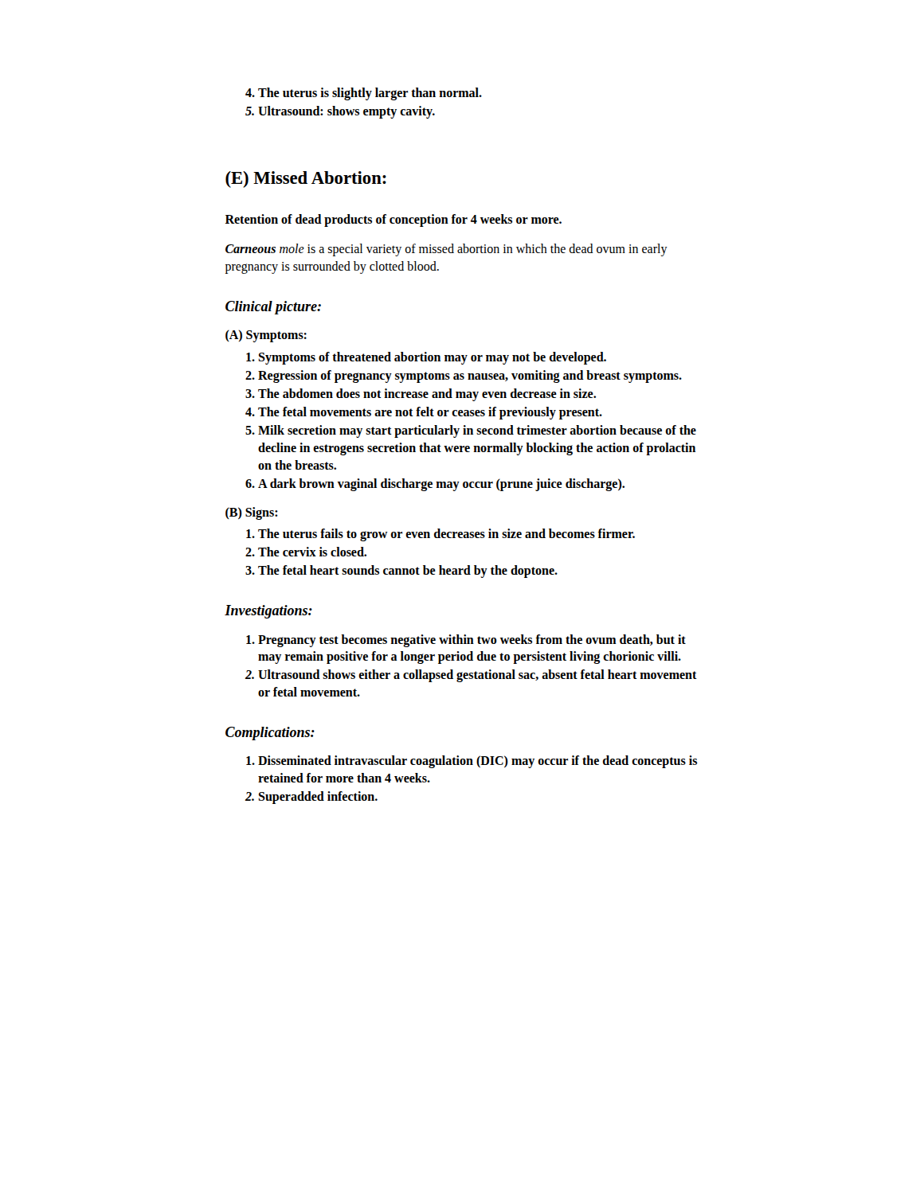The uterus is slightly larger than normal.
Ultrasound: shows empty cavity.
(E) Missed Abortion:
Retention of dead products of conception for 4 weeks or more.
Carneous mole is a special variety of missed abortion in which the dead ovum in early pregnancy is surrounded by clotted blood.
Clinical picture:
(A) Symptoms:
Symptoms of threatened abortion may or may not be developed.
Regression of pregnancy symptoms as nausea, vomiting and breast symptoms.
The abdomen does not increase and may even decrease in size.
The fetal movements are not felt or ceases if previously present.
Milk secretion may start particularly in second trimester abortion because of the decline in estrogens secretion that were normally blocking the action of prolactin on the breasts.
A dark brown vaginal discharge may occur (prune juice discharge).
(B) Signs:
The uterus fails to grow or even decreases in size and becomes firmer.
The cervix is closed.
The fetal heart sounds cannot be heard by the doptone.
Investigations:
Pregnancy test becomes negative within two weeks from the ovum death, but it may remain positive for a longer period due to persistent living chorionic villi.
Ultrasound shows either a collapsed gestational sac, absent fetal heart movement or fetal movement.
Complications:
Disseminated intravascular coagulation (DIC) may occur if the dead conceptus is retained for more than 4 weeks.
Superadded infection.